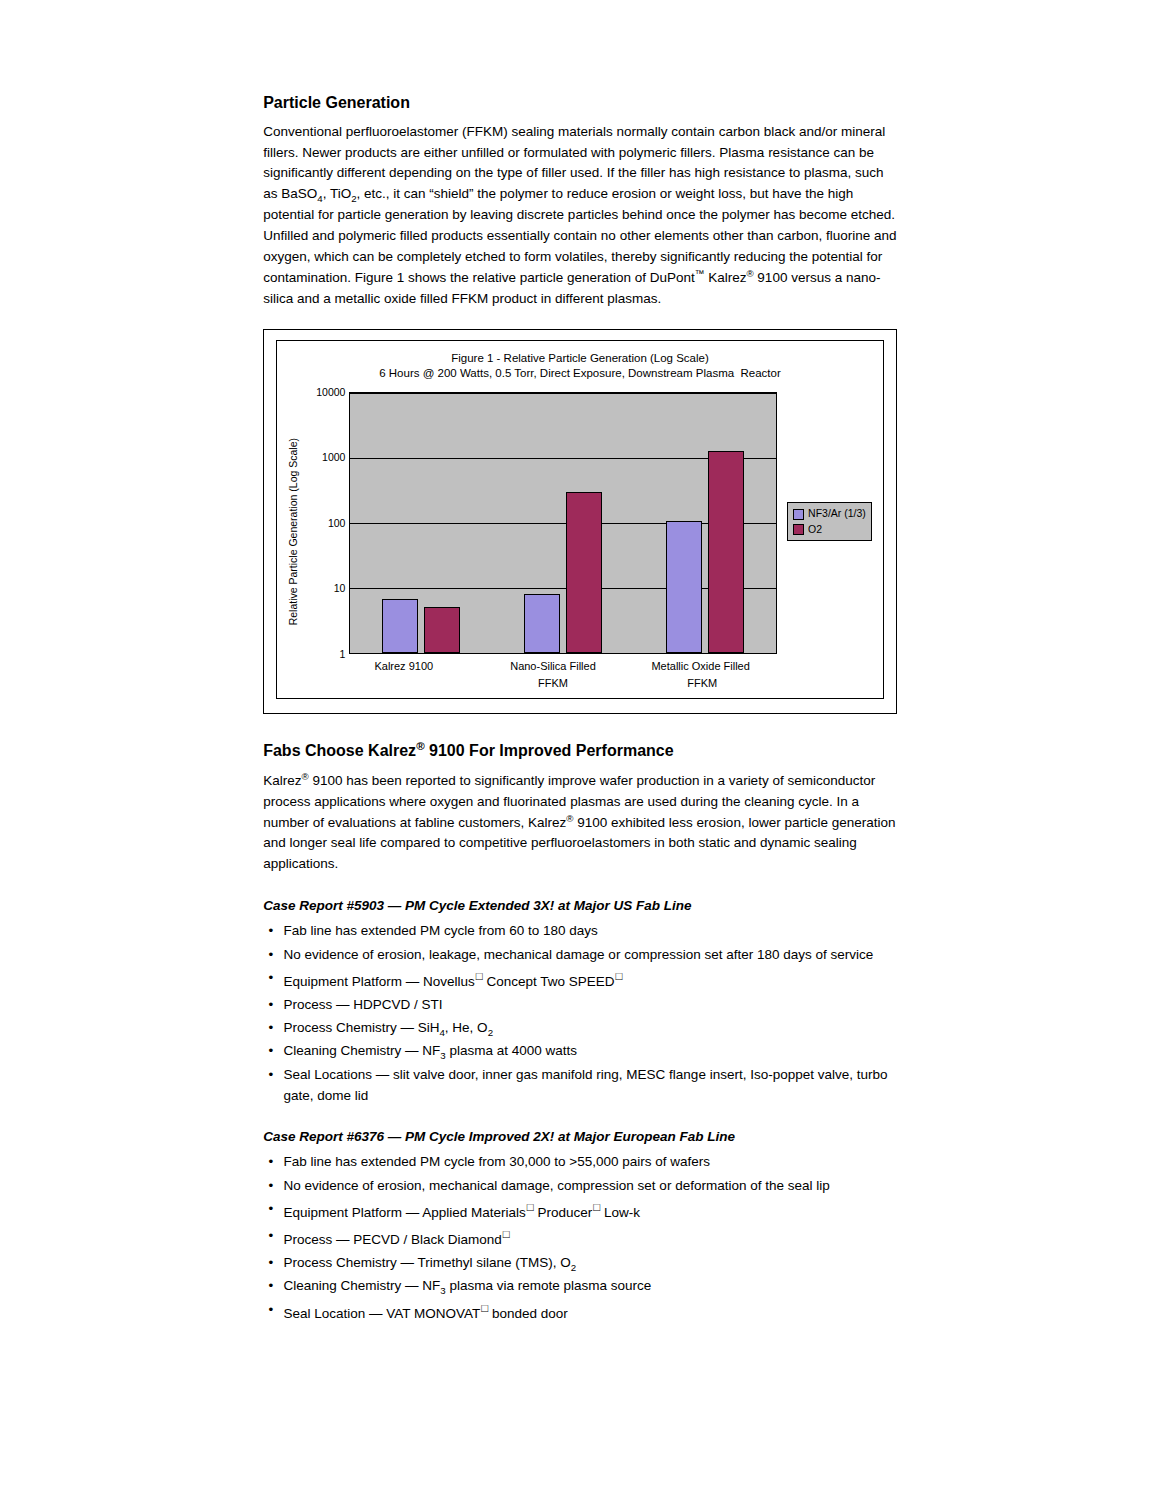Particle Generation
Conventional perfluoroelastomer (FFKM) sealing materials normally contain carbon black and/or mineral fillers. Newer products are either unfilled or formulated with polymeric fillers. Plasma resistance can be significantly different depending on the type of filler used. If the filler has high resistance to plasma, such as BaSO4, TiO2, etc., it can “shield” the polymer to reduce erosion or weight loss, but have the high potential for particle generation by leaving discrete particles behind once the polymer has become etched. Unfilled and polymeric filled products essentially contain no other elements other than carbon, fluorine and oxygen, which can be completely etched to form volatiles, thereby significantly reducing the potential for contamination. Figure 1 shows the relative particle generation of DuPont™ Kalrez® 9100 versus a nano-silica and a metallic oxide filled FFKM product in different plasmas.
Figure 1 - Relative Particle Generation (Log Scale)
6 Hours @ 200 Watts, 0.5 Torr, Direct Exposure, Downstream Plasma Reactor
Relative Particle Generation (Log Scale)
10000 1000 100 10 1
NF3/Ar (1/3)
O2
Kalrez 9100 Nano-Silica Filled FFKM Metallic Oxide Filled FFKM
Fabs Choose Kalrez® 9100 For Improved Performance
Kalrez® 9100 has been reported to significantly improve wafer production in a variety of semiconductor process applications where oxygen and fluorinated plasmas are used during the cleaning cycle. In a number of evaluations at fabline customers, Kalrez® 9100 exhibited less erosion, lower particle generation and longer seal life compared to competitive perfluoroelastomers in both static and dynamic sealing applications.
Case Report #5903 — PM Cycle Extended 3X! at Major US Fab Line
Fab line has extended PM cycle from 60 to 180 days
No evidence of erosion, leakage, mechanical damage or compression set after 180 days of service
Equipment Platform — Novellus Concept Two SPEED
Process — HDPCVD / STI
Process Chemistry — SiH4, He, O2
Cleaning Chemistry — NF3 plasma at 4000 watts
Seal Locations — slit valve door, inner gas manifold ring, MESC flange insert, Iso-poppet valve, turbo gate, dome lid
Case Report #6376 — PM Cycle Improved 2X! at Major European Fab Line
Fab line has extended PM cycle from 30,000 to >55,000 pairs of wafers
No evidence of erosion, mechanical damage, compression set or deformation of the seal lip
Equipment Platform — Applied Materials Producer Low-k
Process — PECVD / Black Diamond
Process Chemistry — Trimethyl silane (TMS), O2
Cleaning Chemistry — NF3 plasma via remote plasma source
Seal Location — VAT MONOVAT bonded door